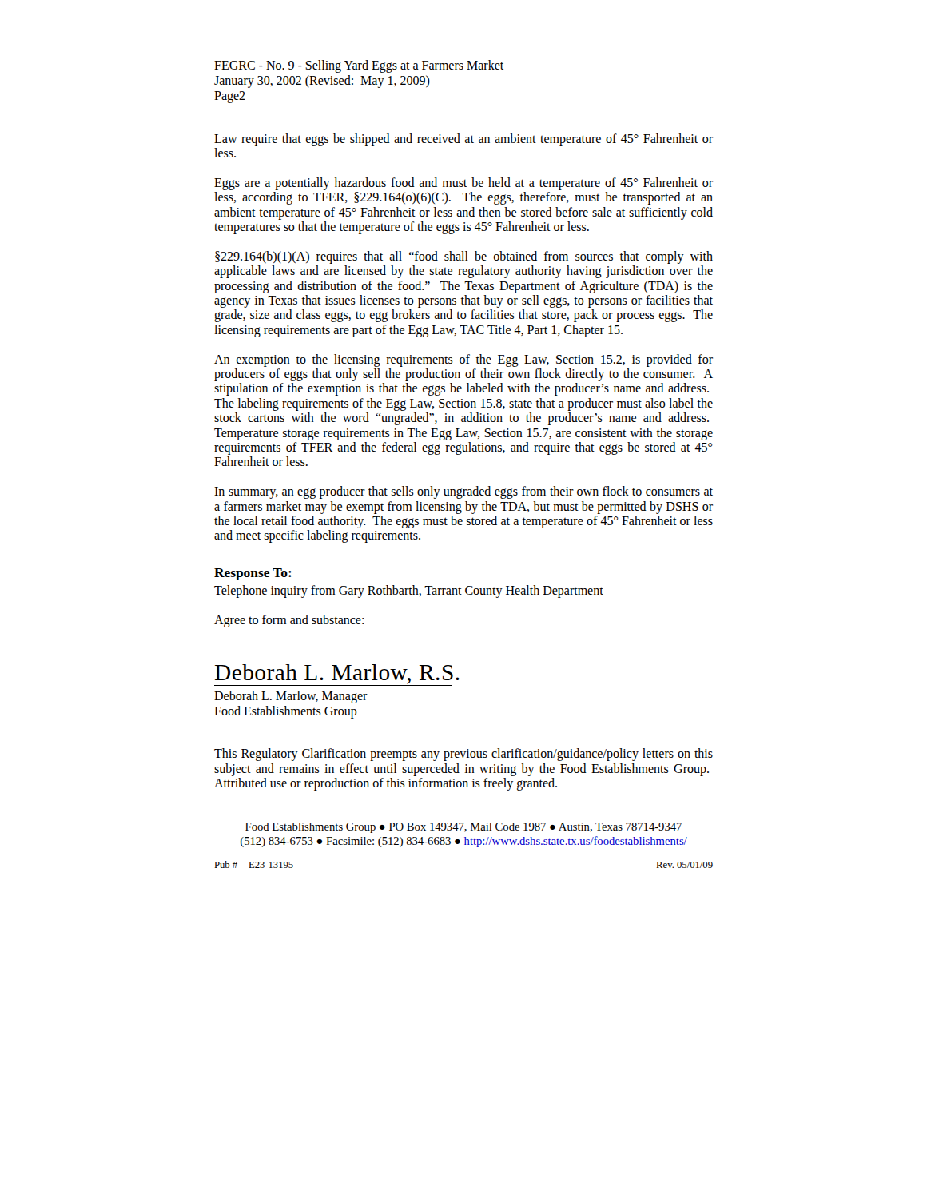FEGRC - No. 9 - Selling Yard Eggs at a Farmers Market
January 30, 2002 (Revised: May 1, 2009)
Page2
Law require that eggs be shipped and received at an ambient temperature of 45° Fahrenheit or less.
Eggs are a potentially hazardous food and must be held at a temperature of 45° Fahrenheit or less, according to TFER, §229.164(o)(6)(C). The eggs, therefore, must be transported at an ambient temperature of 45° Fahrenheit or less and then be stored before sale at sufficiently cold temperatures so that the temperature of the eggs is 45° Fahrenheit or less.
§229.164(b)(1)(A) requires that all “food shall be obtained from sources that comply with applicable laws and are licensed by the state regulatory authority having jurisdiction over the processing and distribution of the food.” The Texas Department of Agriculture (TDA) is the agency in Texas that issues licenses to persons that buy or sell eggs, to persons or facilities that grade, size and class eggs, to egg brokers and to facilities that store, pack or process eggs. The licensing requirements are part of the Egg Law, TAC Title 4, Part 1, Chapter 15.
An exemption to the licensing requirements of the Egg Law, Section 15.2, is provided for producers of eggs that only sell the production of their own flock directly to the consumer. A stipulation of the exemption is that the eggs be labeled with the producer’s name and address. The labeling requirements of the Egg Law, Section 15.8, state that a producer must also label the stock cartons with the word “ungraded”, in addition to the producer’s name and address. Temperature storage requirements in The Egg Law, Section 15.7, are consistent with the storage requirements of TFER and the federal egg regulations, and require that eggs be stored at 45° Fahrenheit or less.
In summary, an egg producer that sells only ungraded eggs from their own flock to consumers at a farmers market may be exempt from licensing by the TDA, but must be permitted by DSHS or the local retail food authority. The eggs must be stored at a temperature of 45° Fahrenheit or less and meet specific labeling requirements.
Response To:
Telephone inquiry from Gary Rothbarth, Tarrant County Health Department
Agree to form and substance:
Deborah L. Marlow, R.S.
Deborah L. Marlow, Manager
Food Establishments Group
This Regulatory Clarification preempts any previous clarification/guidance/policy letters on this subject and remains in effect until superceded in writing by the Food Establishments Group. Attributed use or reproduction of this information is freely granted.
Food Establishments Group ● PO Box 149347, Mail Code 1987 ● Austin, Texas 78714-9347
(512) 834-6753 ● Facsimile: (512) 834-6683 ● http://www.dshs.state.tx.us/foodestablishments/
Pub # - E23-13195 Rev. 05/01/09